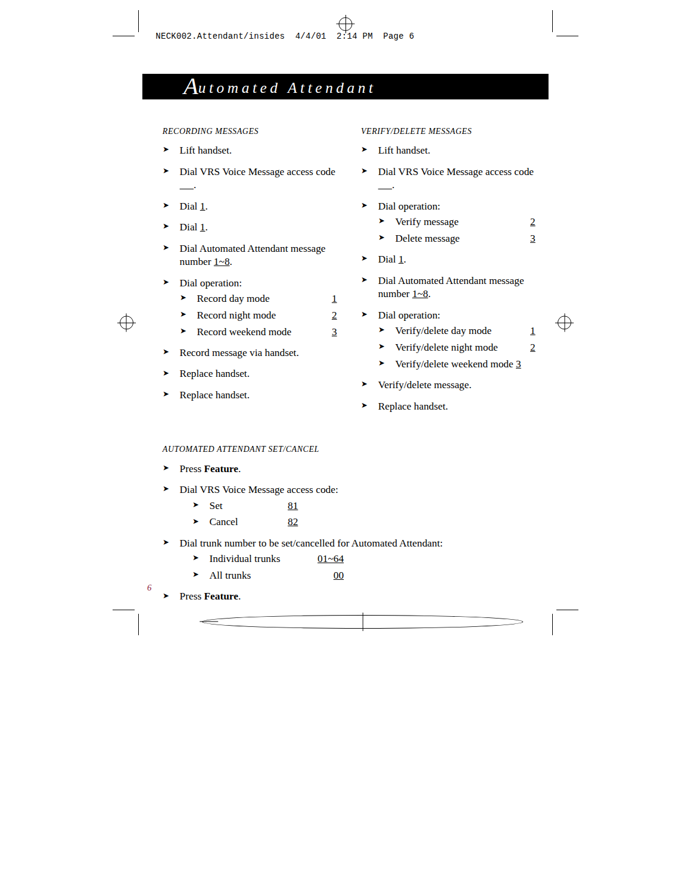NECK002.Attendant/insides 4/4/01 2:14 PM Page 6
Automated Attendant
Recording Messages
Lift handset.
Dial VRS Voice Message access code .
Dial 1.
Dial 1.
Dial Automated Attendant message number 1~8.
Dial operation:
Record day mode 1
Record night mode 2
Record weekend mode 3
Record message via handset.
Replace handset.
Replace handset.
Verify/Delete Messages
Lift handset.
Dial VRS Voice Message access code .
Dial operation:
Verify message 2
Delete message 3
Dial 1.
Dial Automated Attendant message number 1~8.
Dial operation:
Verify/delete day mode 1
Verify/delete night mode 2
Verify/delete weekend mode 3
Verify/delete message.
Replace handset.
Automated Attendant Set/Cancel
Press Feature.
Dial VRS Voice Message access code:
Set 81
Cancel 82
Dial trunk number to be set/cancelled for Automated Attendant:
Individual trunks 01~64
All trunks 00
Press Feature.
6